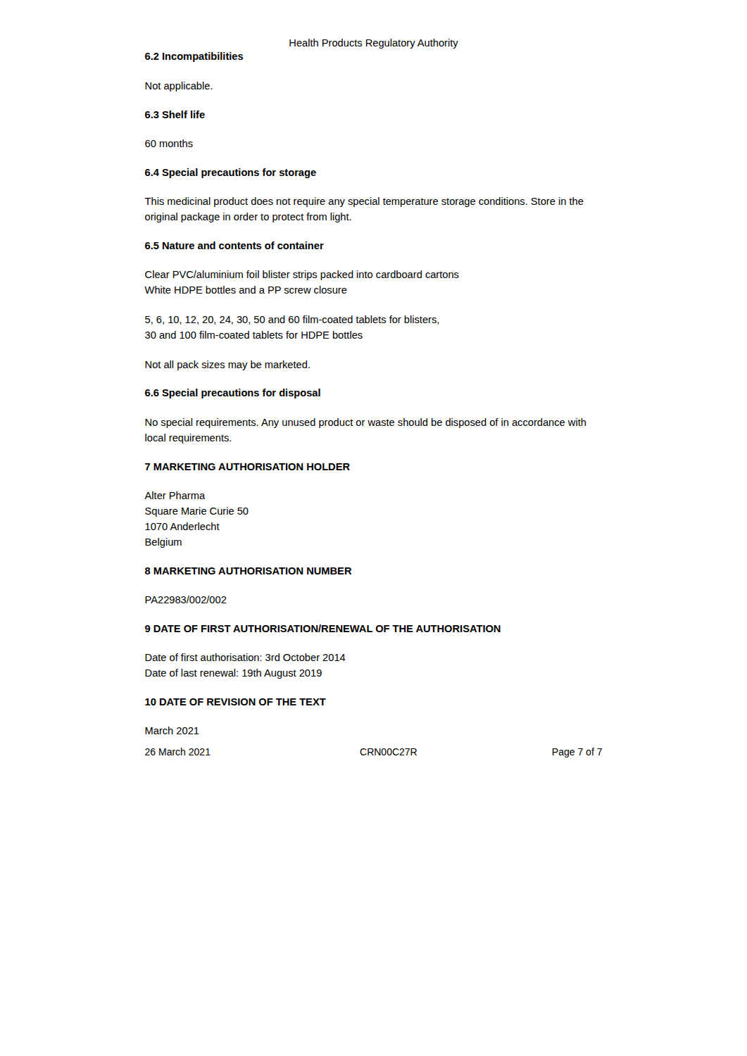Health Products Regulatory Authority
6.2 Incompatibilities
Not applicable.
6.3 Shelf life
60 months
6.4 Special precautions for storage
This medicinal product does not require any special temperature storage conditions. Store in the original package in order to protect from light.
6.5 Nature and contents of container
Clear PVC/aluminium foil blister strips packed into cardboard cartons
White HDPE bottles and a PP screw closure
5, 6, 10, 12, 20, 24, 30, 50 and 60 film-coated tablets for blisters,
30 and 100 film-coated tablets for HDPE bottles
Not all pack sizes may be marketed.
6.6 Special precautions for disposal
No special requirements. Any unused product or waste should be disposed of in accordance with local requirements.
7 MARKETING AUTHORISATION HOLDER
Alter Pharma
Square Marie Curie 50
1070 Anderlecht
Belgium
8 MARKETING AUTHORISATION NUMBER
PA22983/002/002
9 DATE OF FIRST AUTHORISATION/RENEWAL OF THE AUTHORISATION
Date of first authorisation: 3rd October 2014
Date of last renewal: 19th August 2019
10 DATE OF REVISION OF THE TEXT
March 2021
26 March 2021
CRN00C27R
Page 7 of 7